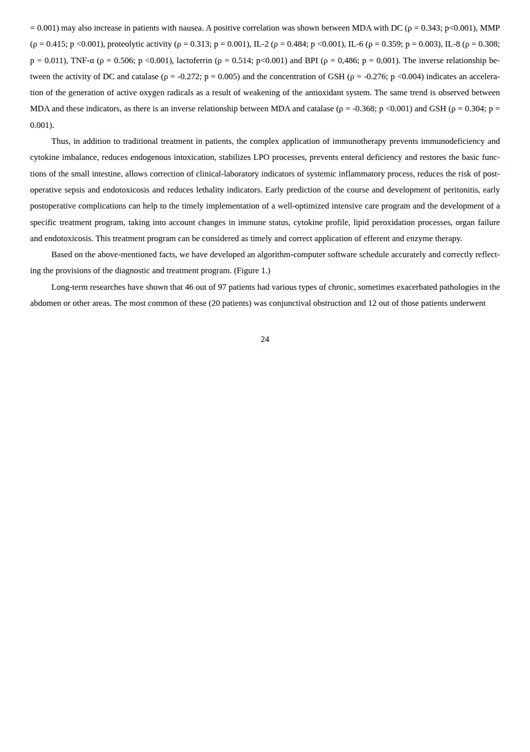= 0.001) may also increase in patients with nausea. A positive correlation was shown between MDA with DC (ρ = 0.343; p<0.001), MMP (ρ = 0.415; p <0.001), proteolytic activity (ρ = 0.313; p = 0.001), IL-2 (ρ = 0.484; p <0.001), IL-6 (ρ = 0.359; p = 0.003), IL-8 (ρ = 0.308; p = 0.011), TNF-α (ρ = 0.506; p <0.001), lactoferrin (ρ = 0.514; p<0.001) and BPI (ρ = 0,486; p = 0,001). The inverse relationship between the activity of DC and catalase (ρ = -0.272; p = 0.005) and the concentration of GSH (ρ = -0.276; p <0.004) indicates an acceleration of the generation of active oxygen radicals as a result of weakening of the antioxidant system. The same trend is observed between MDA and these indicators, as there is an inverse relationship between MDA and catalase (ρ = -0.368; p <0.001) and GSH (ρ = 0.304; p = 0.001).
Thus, in addition to traditional treatment in patients, the complex application of immunotherapy prevents immunodeficiency and cytokine imbalance, reduces endogenous intoxication, stabilizes LPO processes, prevents enteral deficiency and restores the basic functions of the small intestine, allows correction of clinical-laboratory indicators of systemic inflammatory process, reduces the risk of postoperative sepsis and endotoxicosis and reduces lethality indicators. Early prediction of the course and development of peritonitis, early postoperative complications can help to the timely implementation of a well-optimized intensive care program and the development of a specific treatment program, taking into account changes in immune status, cytokine profile, lipid peroxidation processes, organ failure and endotoxicosis. This treatment program can be considered as timely and correct application of efferent and enzyme therapy.
Based on the above-mentioned facts, we have developed an algorithm-computer software schedule accurately and correctly reflecting the provisions of the diagnostic and treatment program. (Figure 1.)
Long-term researches have shown that 46 out of 97 patients had various types of chronic, sometimes exacerbated pathologies in the abdomen or other areas. The most common of these (20 patients) was conjunctival obstruction and 12 out of those patients underwent
24